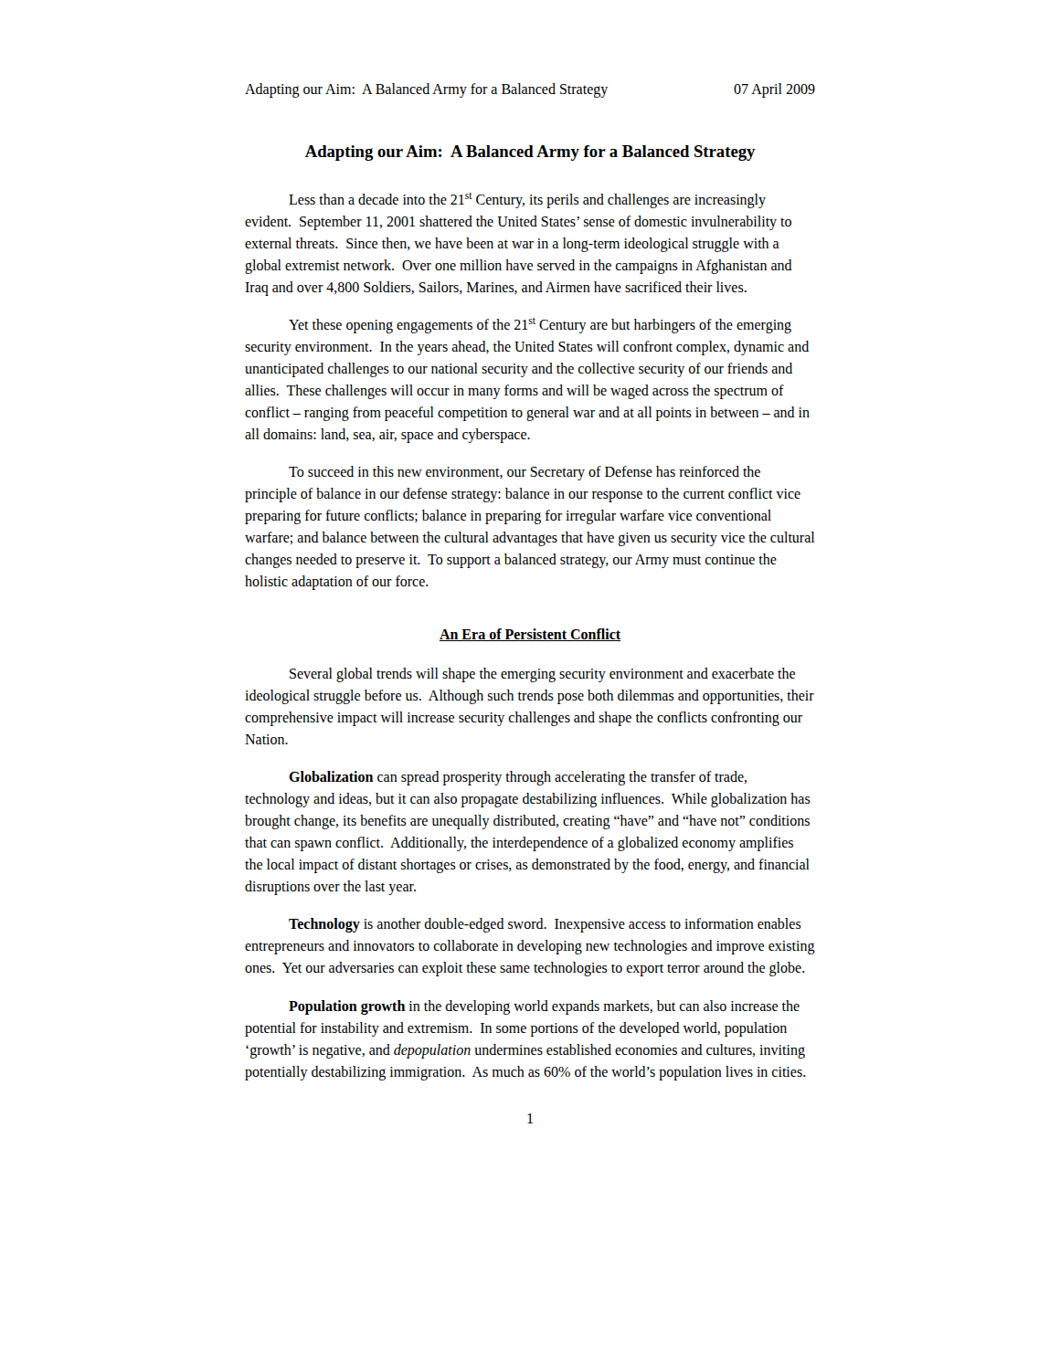Adapting our Aim: A Balanced Army for a Balanced Strategy 07 April 2009
Adapting our Aim: A Balanced Army for a Balanced Strategy
Less than a decade into the 21st Century, its perils and challenges are increasingly evident. September 11, 2001 shattered the United States’ sense of domestic invulnerability to external threats. Since then, we have been at war in a long-term ideological struggle with a global extremist network. Over one million have served in the campaigns in Afghanistan and Iraq and over 4,800 Soldiers, Sailors, Marines, and Airmen have sacrificed their lives.
Yet these opening engagements of the 21st Century are but harbingers of the emerging security environment. In the years ahead, the United States will confront complex, dynamic and unanticipated challenges to our national security and the collective security of our friends and allies. These challenges will occur in many forms and will be waged across the spectrum of conflict – ranging from peaceful competition to general war and at all points in between – and in all domains: land, sea, air, space and cyberspace.
To succeed in this new environment, our Secretary of Defense has reinforced the principle of balance in our defense strategy: balance in our response to the current conflict vice preparing for future conflicts; balance in preparing for irregular warfare vice conventional warfare; and balance between the cultural advantages that have given us security vice the cultural changes needed to preserve it. To support a balanced strategy, our Army must continue the holistic adaptation of our force.
An Era of Persistent Conflict
Several global trends will shape the emerging security environment and exacerbate the ideological struggle before us. Although such trends pose both dilemmas and opportunities, their comprehensive impact will increase security challenges and shape the conflicts confronting our Nation.
Globalization can spread prosperity through accelerating the transfer of trade, technology and ideas, but it can also propagate destabilizing influences. While globalization has brought change, its benefits are unequally distributed, creating “have” and “have not” conditions that can spawn conflict. Additionally, the interdependence of a globalized economy amplifies the local impact of distant shortages or crises, as demonstrated by the food, energy, and financial disruptions over the last year.
Technology is another double-edged sword. Inexpensive access to information enables entrepreneurs and innovators to collaborate in developing new technologies and improve existing ones. Yet our adversaries can exploit these same technologies to export terror around the globe.
Population growth in the developing world expands markets, but can also increase the potential for instability and extremism. In some portions of the developed world, population ‘growth’ is negative, and depopulation undermines established economies and cultures, inviting potentially destabilizing immigration. As much as 60% of the world’s population lives in cities.
1